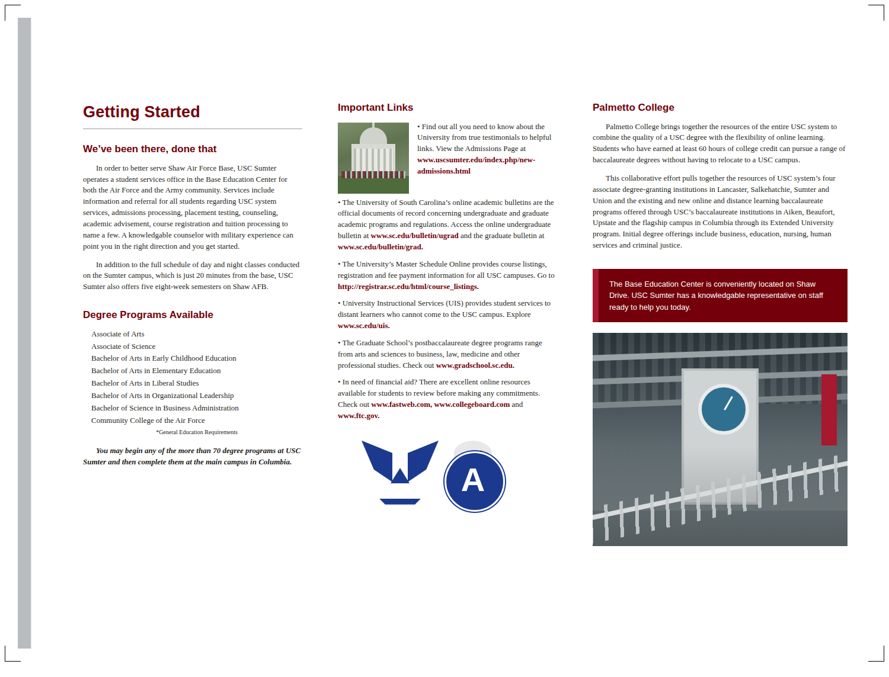Getting Started
We’ve been there, done that
In order to better serve Shaw Air Force Base, USC Sumter operates a student services office in the Base Education Center for both the Air Force and the Army community. Services include information and referral for all students regarding USC system services, admissions processing, placement testing, counseling, academic advisement, course registration and tuition processing to name a few. A knowledgable counselor with military experience can point you in the right direction and you get started.
In addition to the full schedule of day and night classes conducted on the Sumter campus, which is just 20 minutes from the base, USC Sumter also offers five eight-week semesters on Shaw AFB.
Degree Programs Available
Associate of Arts
Associate of Science
Bachelor of Arts in Early Childhood Education
Bachelor of Arts in Elementary Education
Bachelor of Arts in Liberal Studies
Bachelor of Arts in Organizational Leadership
Bachelor of Science in Business Administration
Community College of the Air Force
*General Education Requirements
You may begin any of the more than 70 degree programs at USC Sumter and then complete them at the main campus in Columbia.
Important Links
• Find out all you need to know about the University from true testimonials to helpful links. View the Admissions Page at www.uscsumter.edu/index.php/new-admissions.html
• The University of South Carolina’s online academic bulletins are the official documents of record concerning undergraduate and graduate academic programs and regulations. Access the online undergraduate bulletin at www.sc.edu/bulletin/ugrad and the graduate bulletin at www.sc.edu/bulletin/grad.
• The University’s Master Schedule Online provides course listings, registration and fee payment information for all USC campuses. Go to http://registrar.sc.edu/html/course_listings.
• University Instructional Services (UIS) provides student services to distant learners who cannot come to the USC campus. Explore www.sc.edu/uis.
• The Graduate School’s postbaccalaureate degree programs range from arts and sciences to business, law, medicine and other professional studies. Check out www.gradschool.sc.edu.
• In need of financial aid? There are excellent online resources available for students to review before making any commitments. Check out www.fastweb.com, www.collegeboard.com and www.ftc.gov.
A
Palmetto College
Palmetto College brings together the resources of the entire USC system to combine the quality of a USC degree with the flexibility of online learning. Students who have earned at least 60 hours of college credit can pursue a range of baccalaureate degrees without having to relocate to a USC campus.
This collaborative effort pulls together the resources of USC system’s four associate degree-granting institutions in Lancaster, Salkehatchie, Sumter and Union and the existing and new online and distance learning baccalaureate programs offered through USC’s baccalaureate institutions in Aiken, Beaufort, Upstate and the flagship campus in Columbia through its Extended University program. Initial degree offerings include business, education, nursing, human services and criminal justice.
The Base Education Center is conveniently located on Shaw Drive. USC Sumter has a knowledgable representative on staff ready to help you today.